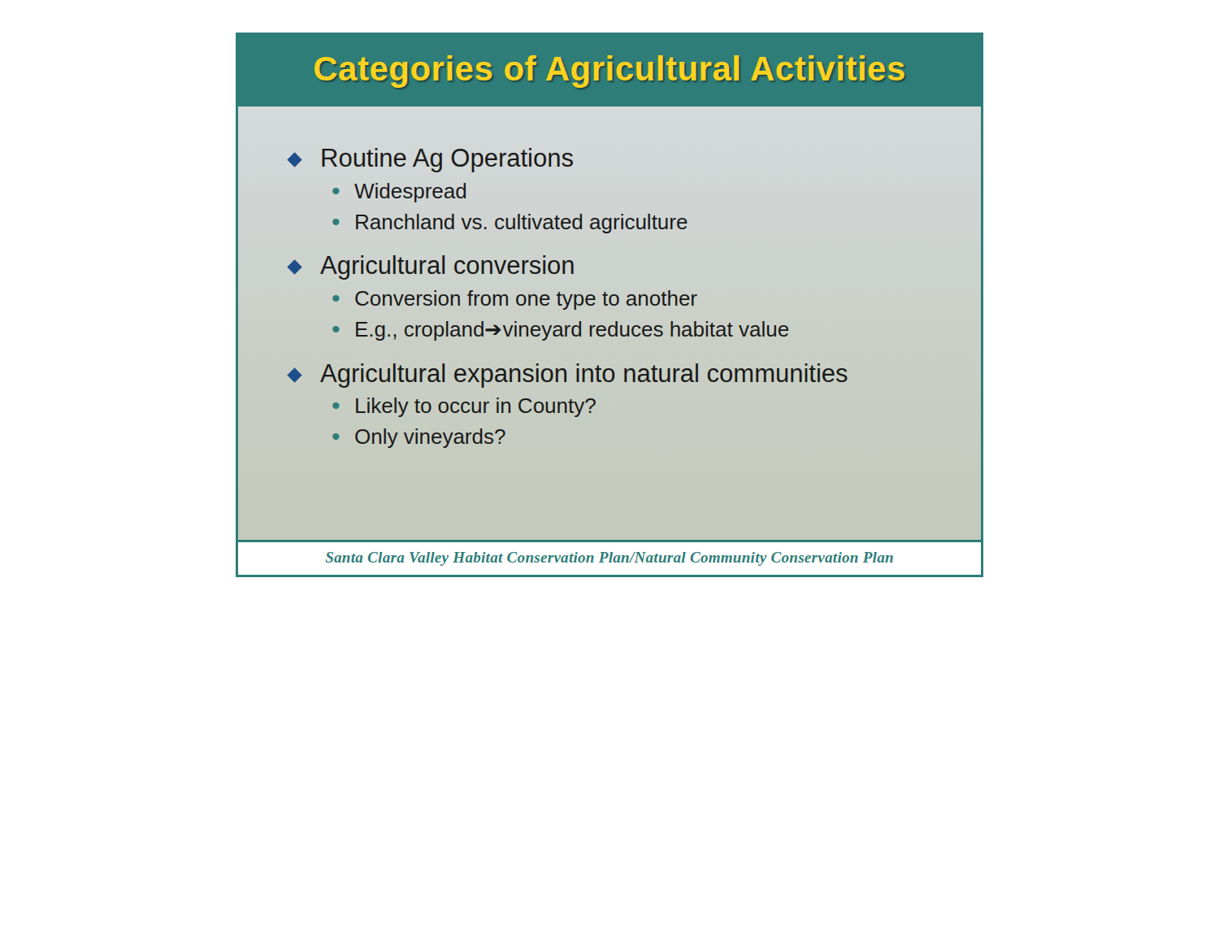Categories of Agricultural Activities
Routine Ag Operations
Widespread
Ranchland vs. cultivated agriculture
Agricultural conversion
Conversion from one type to another
E.g., cropland➔vineyard reduces habitat value
Agricultural expansion into natural communities
Likely to occur in County?
Only vineyards?
Santa Clara Valley Habitat Conservation Plan/Natural Community Conservation Plan